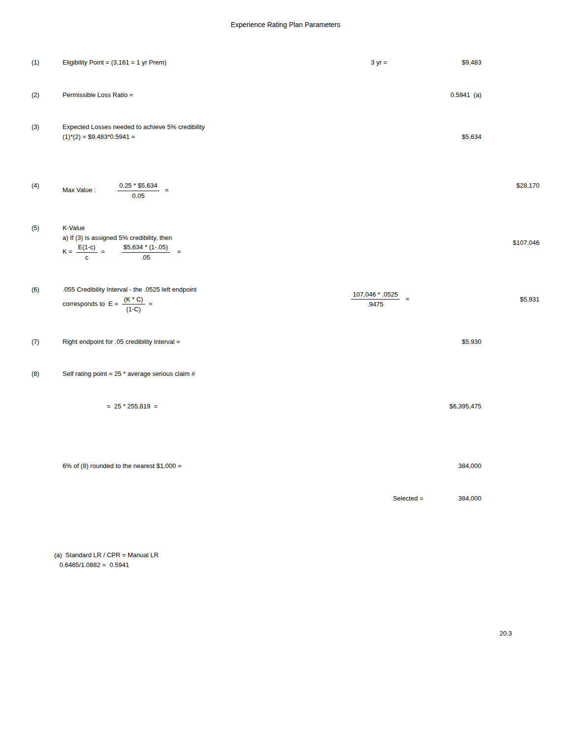Experience Rating Plan Parameters
| (1) | Eligibility Point = (3,161 = 1 yr Prem) | 3 yr = | $9,483 | |
| (2) | Permissible Loss Ratio = | | 0.5941 (a) | |
| (3) | Expected Losses needed to achieve 5% credibility (1)*(2) = $9,483*0.5941 = | | $5,634 | |
| (4) | Max Value : 0.25 * $5,634 0.05 = | | | $28,170 |
| (5) | K-Value a) If (3) is assigned 5% credibility, then K = E(1-c) c = $5,634 * (1-.05) .05 = | | | $107,046 |
| (6) | .055 Credibility Interval - the .0525 left endpoint corresponds to E = (K * C) (1-C) = | 107,046 * .0525 .9475 = | | $5,931 |
| (7) | Right endpoint for .05 credibility interval = | | $5,930 | |
| (8) | Self rating point = 25 * average serious claim # | | | |
| | = 25 * 255,819 = | | $6,395,475 | |
| | 6% of (8) rounded to the nearest $1,000 = | | 384,000 | |
| | | Selected = | 384,000 | |
(a) Standard LR / CPR = Manual LR
0.6465/1.0882 = 0.5941
20.3